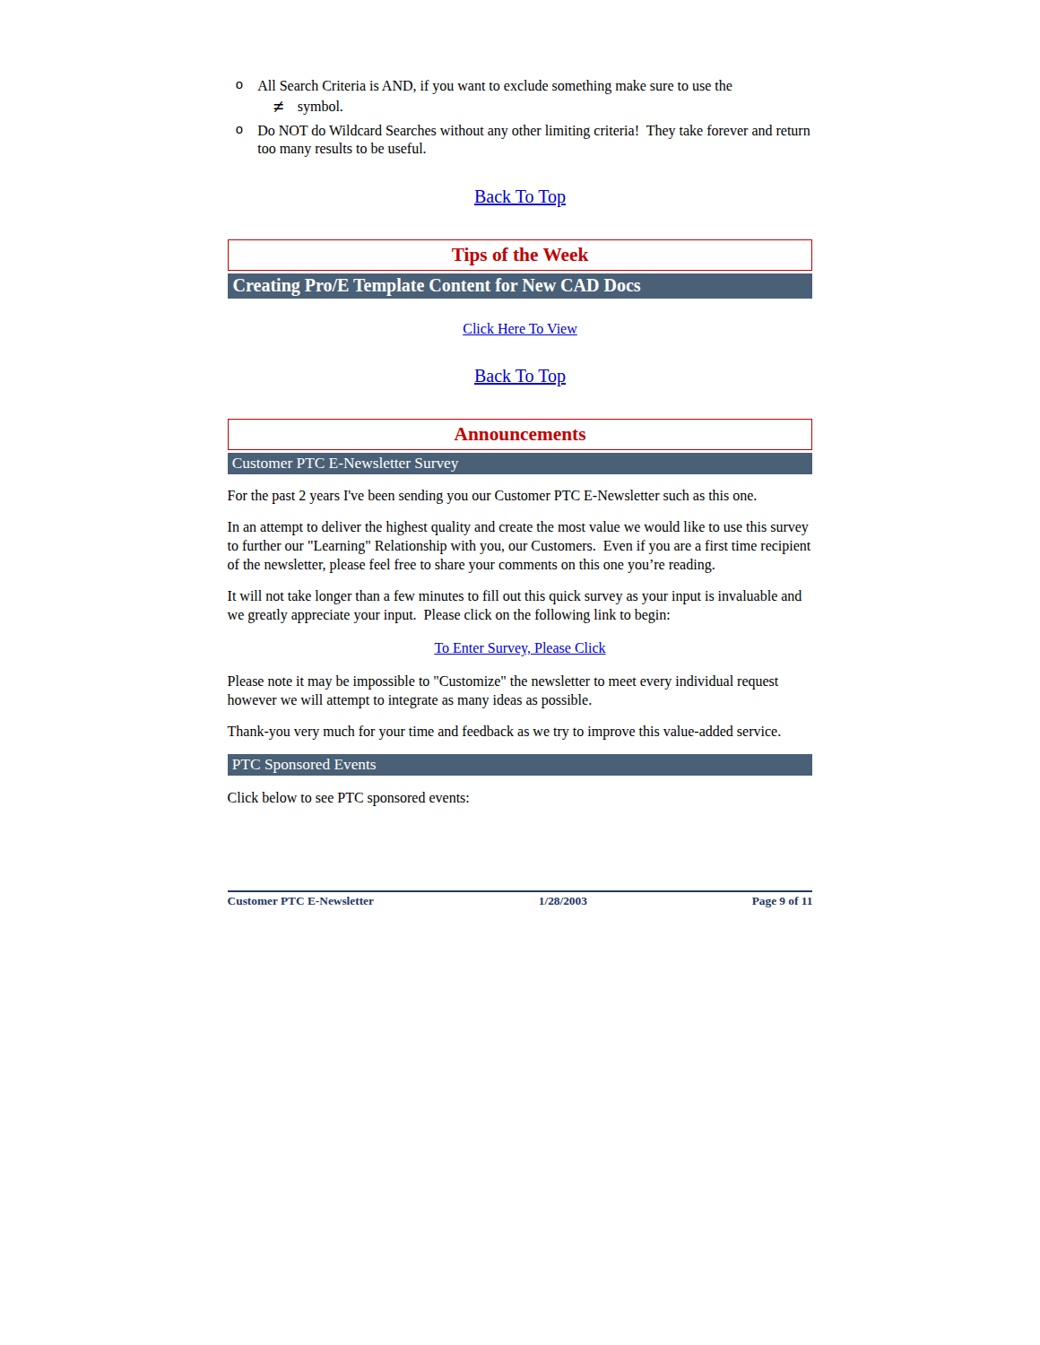All Search Criteria is AND, if you want to exclude something make sure to use the ≠ symbol.
Do NOT do Wildcard Searches without any other limiting criteria! They take forever and return too many results to be useful.
Back To Top
Tips of the Week
Creating Pro/E Template Content for New CAD Docs
Click Here To View
Back To Top
Announcements
Customer PTC E-Newsletter Survey
For the past 2 years I've been sending you our Customer PTC E-Newsletter such as this one.
In an attempt to deliver the highest quality and create the most value we would like to use this survey to further our "Learning" Relationship with you, our Customers. Even if you are a first time recipient of the newsletter, please feel free to share your comments on this one you’re reading.
It will not take longer than a few minutes to fill out this quick survey as your input is invaluable and we greatly appreciate your input. Please click on the following link to begin:
To Enter Survey, Please Click
Please note it may be impossible to "Customize" the newsletter to meet every individual request however we will attempt to integrate as many ideas as possible.
Thank-you very much for your time and feedback as we try to improve this value-added service.
PTC Sponsored Events
Click below to see PTC sponsored events:
Customer PTC E-Newsletter 1/28/2003 Page 9 of 11